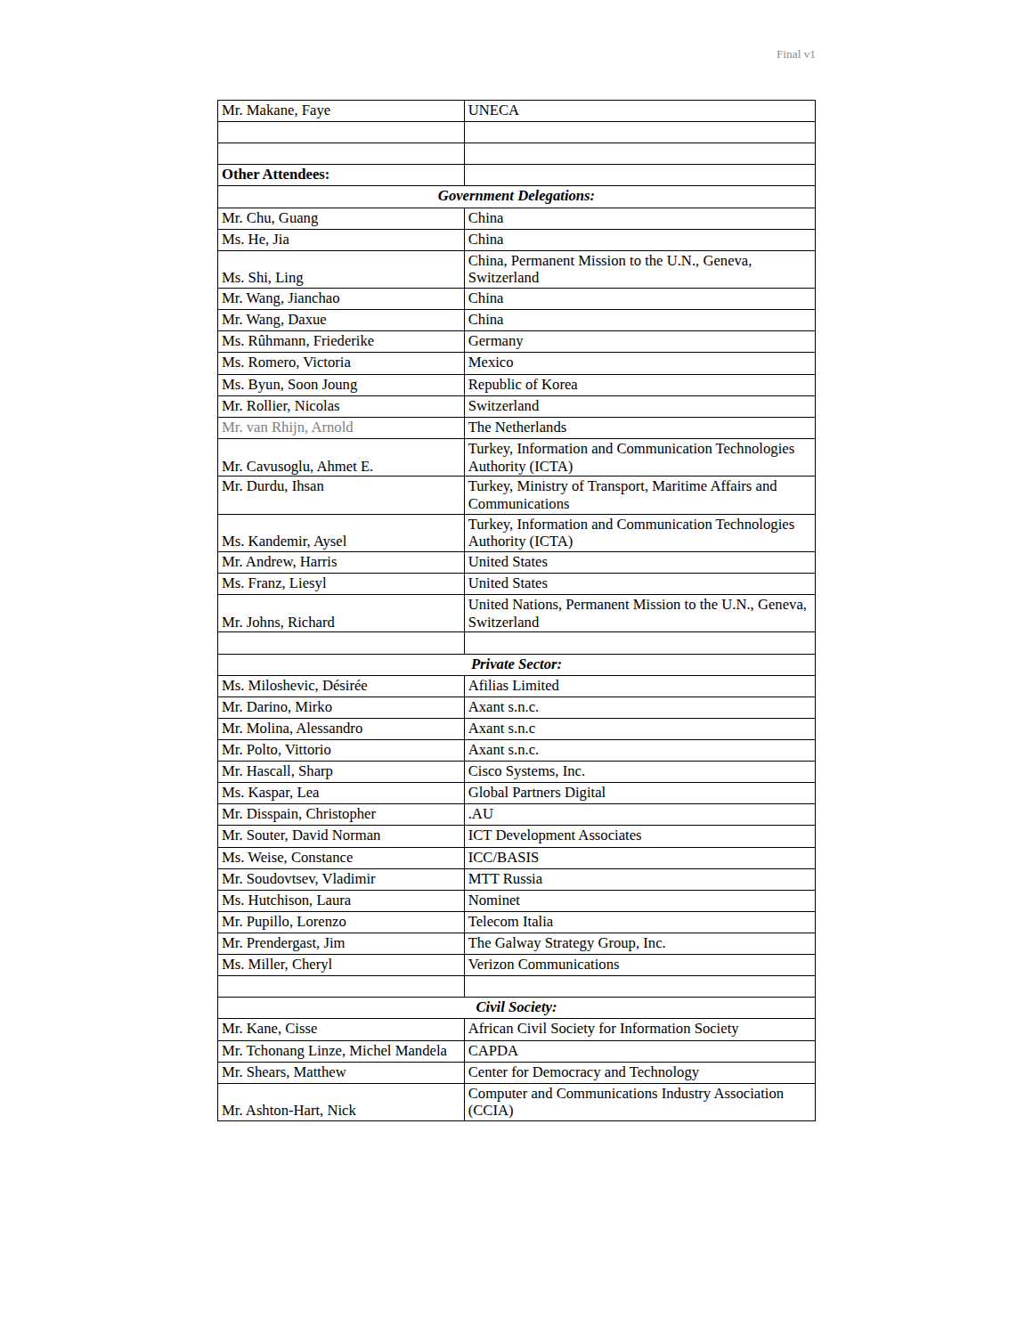Final v1
| Mr. Makane, Faye | UNECA |
| Other Attendees: | |
| Government Delegations: |
| Mr. Chu, Guang | China |
| Ms. He, Jia | China |
| Ms. Shi, Ling | China, Permanent Mission to the U.N., Geneva, Switzerland |
| Mr. Wang, Jianchao | China |
| Mr. Wang, Daxue | China |
| Ms. Rûhmann, Friederike | Germany |
| Ms. Romero, Victoria | Mexico |
| Ms. Byun, Soon Joung | Republic of Korea |
| Mr. Rollier, Nicolas | Switzerland |
| Mr. van Rhijn, Arnold | The Netherlands |
| Mr. Cavusoglu, Ahmet E. | Turkey, Information and Communication Technologies Authority (ICTA) |
| Mr. Durdu, Ihsan | Turkey, Ministry of Transport, Maritime Affairs and Communications |
| Ms. Kandemir, Aysel | Turkey, Information and Communication Technologies Authority (ICTA) |
| Mr. Andrew, Harris | United States |
| Ms. Franz, Liesyl | United States |
| Mr. Johns, Richard | United Nations, Permanent Mission to the U.N., Geneva, Switzerland |
| Private Sector: |
| Ms. Miloshevic, Désirée | Afilias Limited |
| Mr. Darino, Mirko | Axant s.n.c. |
| Mr. Molina, Alessandro | Axant s.n.c |
| Mr. Polto, Vittorio | Axant s.n.c. |
| Mr. Hascall, Sharp | Cisco Systems, Inc. |
| Ms. Kaspar, Lea | Global Partners Digital |
| Mr. Disspain, Christopher | .AU |
| Mr. Souter, David Norman | ICT Development Associates |
| Ms. Weise, Constance | ICC/BASIS |
| Mr. Soudovtsev, Vladimir | MTT Russia |
| Ms. Hutchison, Laura | Nominet |
| Mr. Pupillo, Lorenzo | Telecom Italia |
| Mr. Prendergast, Jim | The Galway Strategy Group, Inc. |
| Ms. Miller, Cheryl | Verizon Communications |
| Civil Society: |
| Mr. Kane, Cisse | African Civil Society for Information Society |
| Mr. Tchonang Linze, Michel Mandela | CAPDA |
| Mr. Shears, Matthew | Center for Democracy and Technology |
| Mr. Ashton-Hart, Nick | Computer and Communications Industry Association (CCIA) |